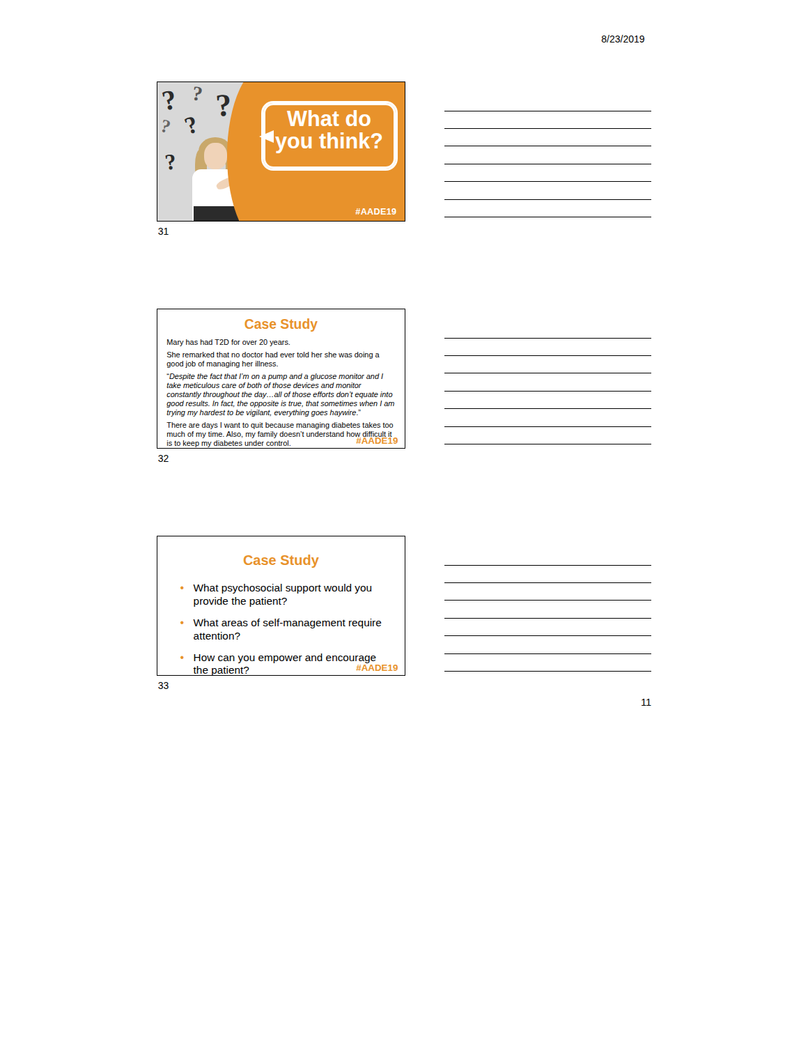8/23/2019
? ? ? ? ? ? ? ?
What do
you think?
#AADE19
31
Case Study
Mary has had T2D for over 20 years.
She remarked that no doctor had ever told her she was doing a good job of managing her illness.
“Despite the fact that I’m on a pump and a glucose monitor and I take meticulous care of both of those devices and monitor constantly throughout the day…all of those efforts don’t equate into good results. In fact, the opposite is true, that sometimes when I am trying my hardest to be vigilant, everything goes haywire.”
There are days I want to quit because managing diabetes takes too much of my time. Also, my family doesn’t understand how difficult it is to keep my diabetes under control.
#AADE19
32
Case Study
What psychosocial support would you provide the patient?
What areas of self-management require attention?
How can you empower and encourage the patient?
#AADE19
33
11